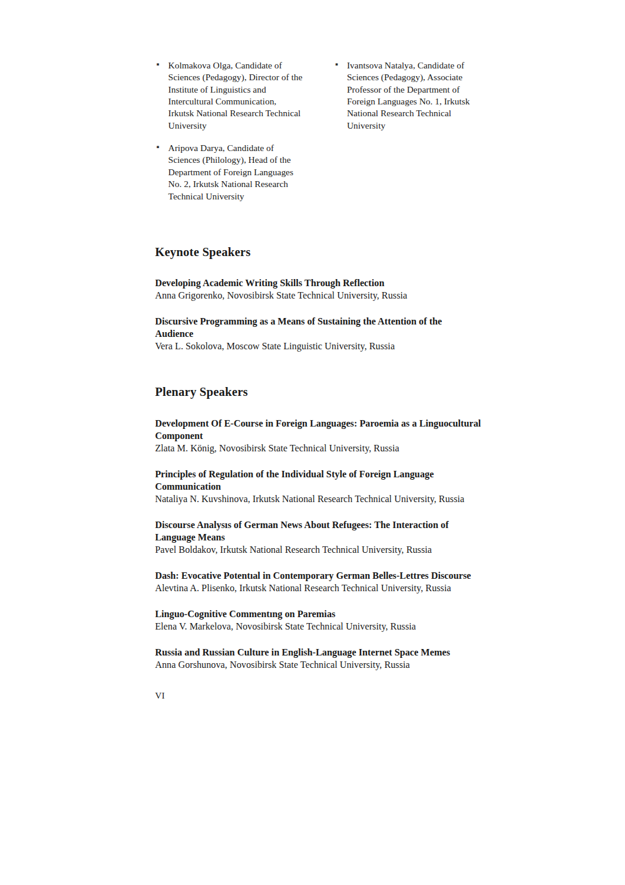Kolmakova Olga, Candidate of Sciences (Pedagogy), Director of the Institute of Linguistics and Intercultural Communication, Irkutsk National Research Technical University
Aripova Darya, Candidate of Sciences (Philology), Head of the Department of Foreign Languages No. 2, Irkutsk National Research Technical University
Ivantsova Natalya, Candidate of Sciences (Pedagogy), Associate Professor of the Department of Foreign Languages No. 1, Irkutsk National Research Technical University
Keynote Speakers
Developing Academic Writing Skills Through Reflection
Anna Grigorenko, Novosibirsk State Technical University, Russia
Discursive Programming as a Means of Sustaining the Attention of the Audience
Vera L. Sokolova, Moscow State Linguistic University, Russia
Plenary Speakers
Development Of E-Course in Foreign Languages: Paroemia as a Linguocultural Component
Zlata M. König, Novosibirsk State Technical University, Russia
Principles of Regulation of the Individual Style of Foreign Language Communication
Nataliya N. Kuvshinova, Irkutsk National Research Technical University, Russia
Discourse Analysıs of German News About Refugees: The Interaction of Language Means
Pavel Boldakov, Irkutsk National Research Technical University, Russia
Dash: Evocative Potentıal in Contemporary German Belles-Lettres Discourse
Alevtina A. Plisenko, Irkutsk National Research Technical University, Russia
Linguo-Cognitive Commentıng on Paremias
Elena V. Markelova, Novosibirsk State Technical University, Russia
Russia and Russian Culture in English-Language Internet Space Memes
Anna Gorshunova, Novosibirsk State Technical University, Russia
VI